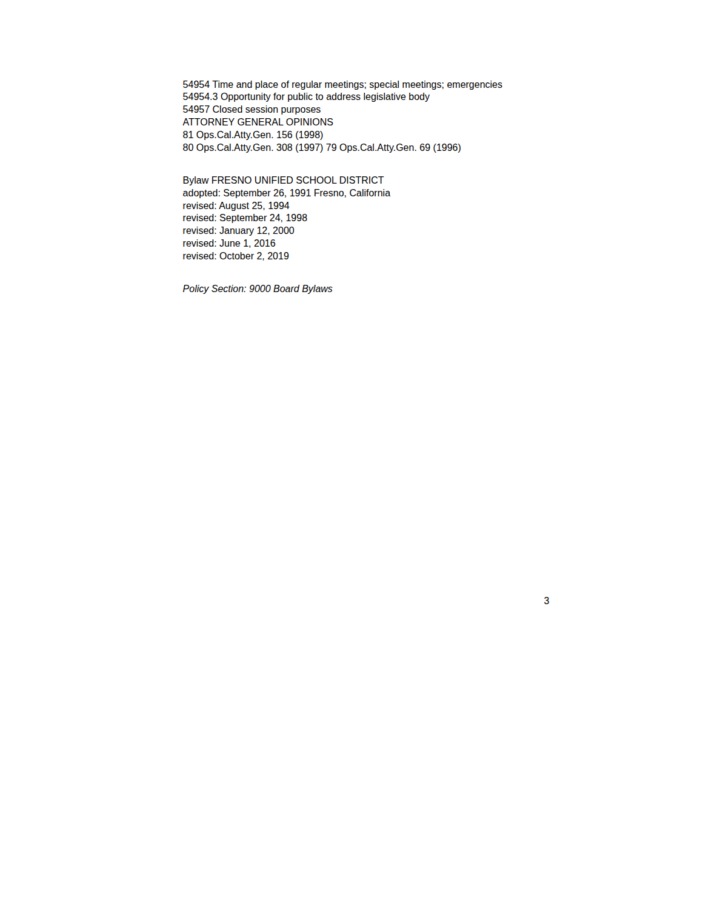54954 Time and place of regular meetings; special meetings; emergencies
54954.3 Opportunity for public to address legislative body
54957 Closed session purposes
ATTORNEY GENERAL OPINIONS
81 Ops.Cal.Atty.Gen. 156 (1998)
80 Ops.Cal.Atty.Gen. 308 (1997) 79 Ops.Cal.Atty.Gen. 69 (1996)
Bylaw FRESNO UNIFIED SCHOOL DISTRICT
adopted: September 26, 1991 Fresno, California
revised: August 25, 1994
revised: September 24, 1998
revised: January 12, 2000
revised: June 1, 2016
revised: October 2, 2019
Policy Section: 9000 Board Bylaws
3